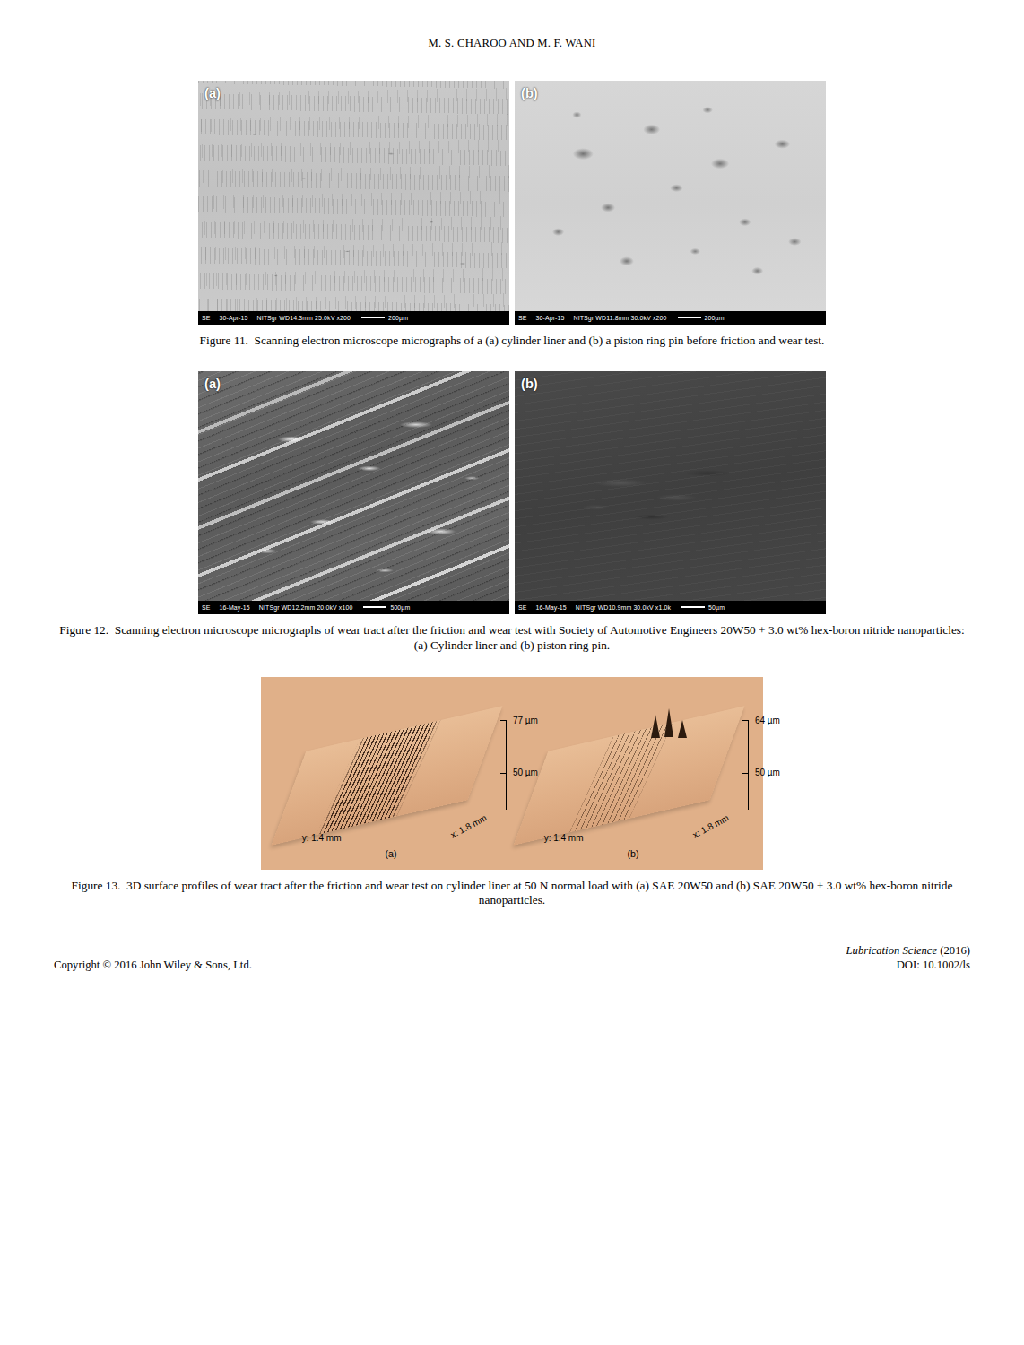M. S. CHAROO AND M. F. WANI
(a)
SE 30-Apr-15 NITSgr WD14.3mm 25.0kV x200 200µm
(b)
SE 30-Apr-15 NITSgr WD11.8mm 30.0kV x200 200µm
Figure 11. Scanning electron microscope micrographs of a (a) cylinder liner and (b) a piston ring pin before friction and wear test.
(a)
SE 16-May-15 NITSgr WD12.2mm 20.0kV x100 500µm
(b)
SE 16-May-15 NITSgr WD10.9mm 30.0kV x1.0k 50µm
Figure 12. Scanning electron microscope micrographs of wear tract after the friction and wear test with Society of Automotive Engineers 20W50 + 3.0 wt% hex-boron nitride nanoparticles: (a) Cylinder liner and (b) piston ring pin.
77 µm
50 µm
y: 1.4 mm
x: 1.8 mm
(a)
64 µm
50 µm
y: 1.4 mm
x: 1.8 mm
(b)
Figure 13. 3D surface profiles of wear tract after the friction and wear test on cylinder liner at 50 N normal load with (a) SAE 20W50 and (b) SAE 20W50 + 3.0 wt% hex-boron nitride nanoparticles.
Copyright © 2016 John Wiley & Sons, Ltd.
Lubrication Science (2016)
DOI: 10.1002/ls